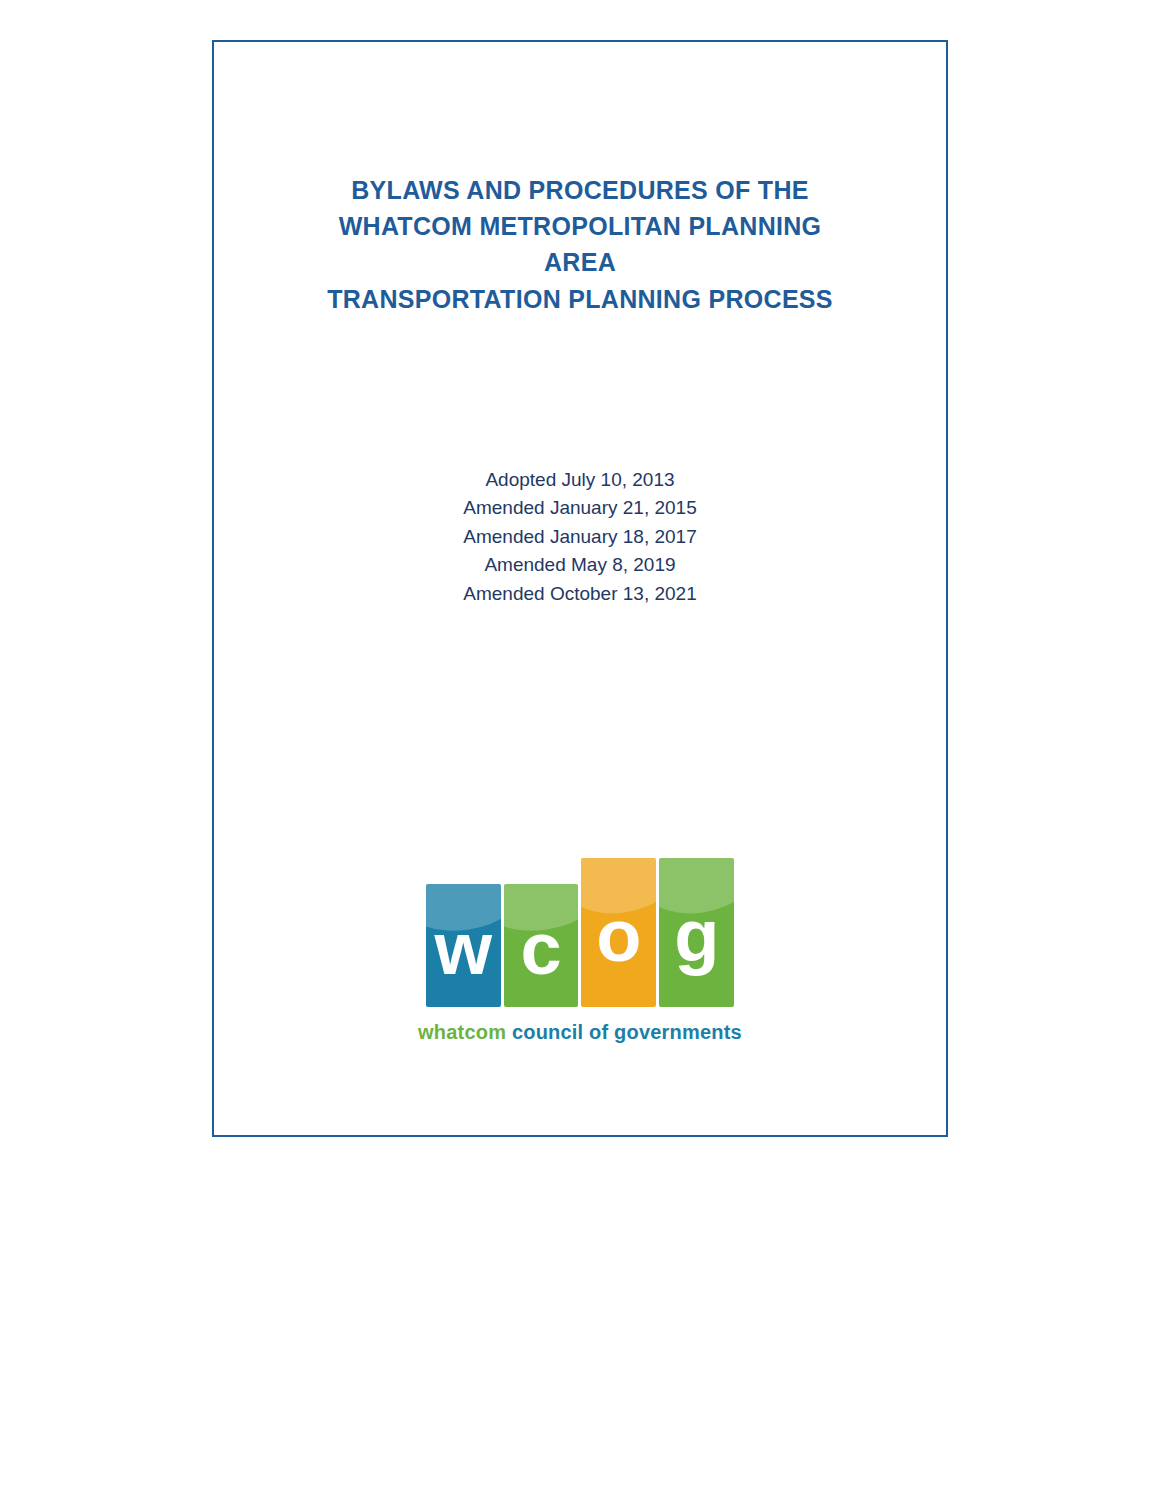BYLAWS AND PROCEDURES OF THE
WHATCOM METROPOLITAN PLANNING AREA
TRANSPORTATION PLANNING PROCESS
Adopted July 10, 2013
Amended January 21, 2015
Amended January 18, 2017
Amended May 8, 2019
Amended October 13, 2021
w
c
o
g
whatcom council of governments